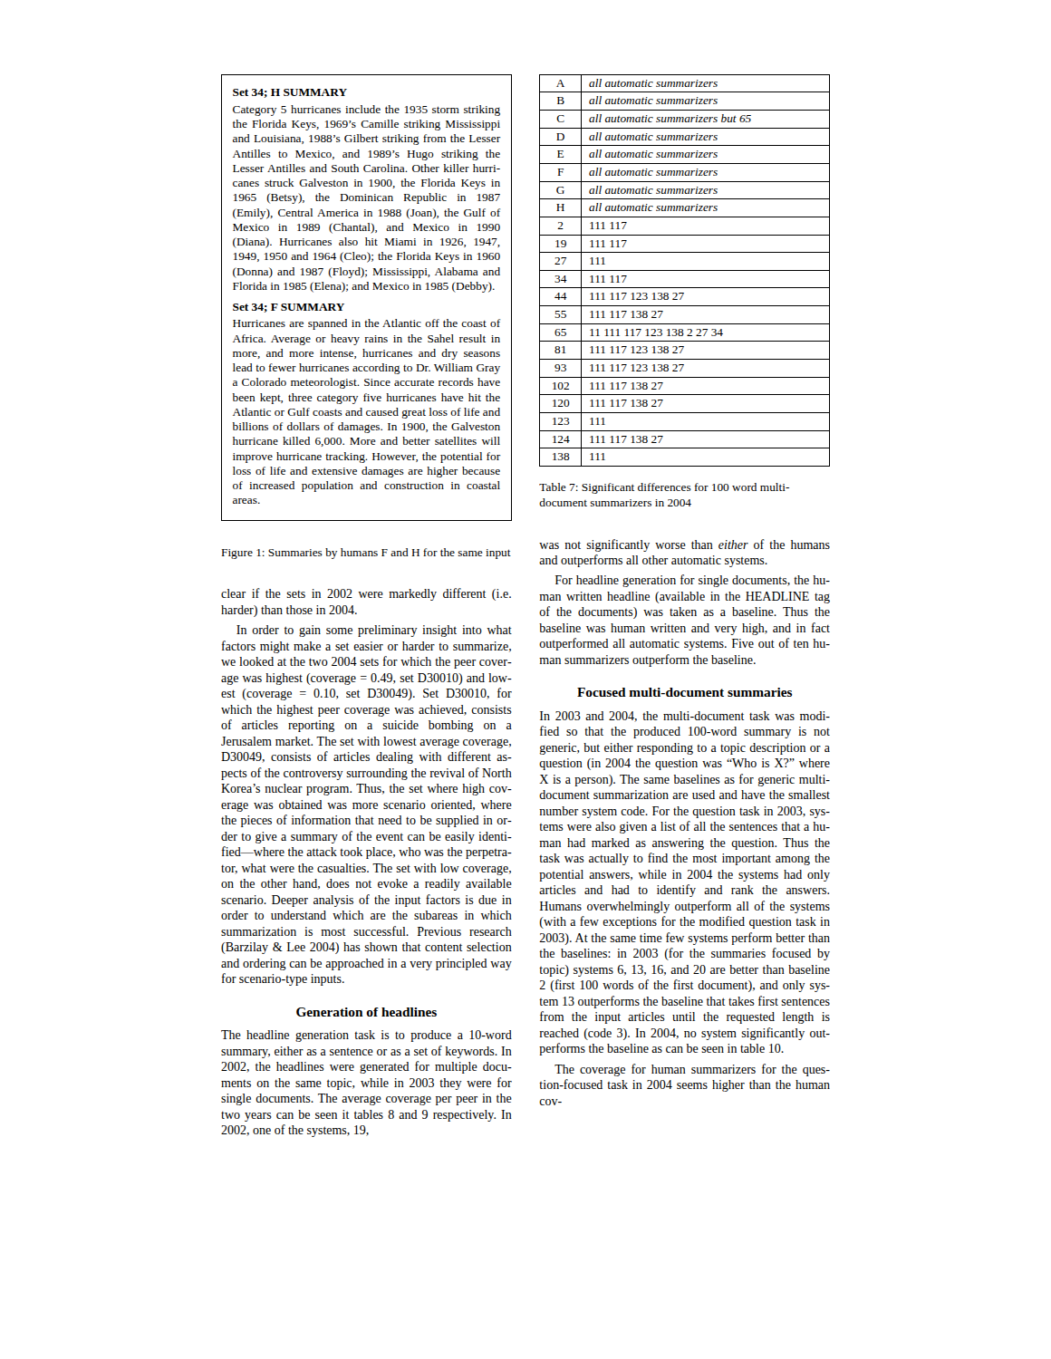Set 34; H SUMMARY
Category 5 hurricanes include the 1935 storm striking the Florida Keys, 1969’s Camille striking Mississippi and Louisiana, 1988’s Gilbert striking from the Lesser Antilles to Mexico, and 1989’s Hugo striking the Lesser Antilles and South Carolina. Other killer hurricanes struck Galveston in 1900, the Florida Keys in 1965 (Betsy), the Dominican Republic in 1987 (Emily), Central America in 1988 (Joan), the Gulf of Mexico in 1989 (Chantal), and Mexico in 1990 (Diana). Hurricanes also hit Miami in 1926, 1947, 1949, 1950 and 1964 (Cleo); the Florida Keys in 1960 (Donna) and 1987 (Floyd); Mississippi, Alabama and Florida in 1985 (Elena); and Mexico in 1985 (Debby).
Set 34; F SUMMARY
Hurricanes are spanned in the Atlantic off the coast of Africa. Average or heavy rains in the Sahel result in more, and more intense, hurricanes and dry seasons lead to fewer hurricanes according to Dr. William Gray a Colorado meteorologist. Since accurate records have been kept, three category five hurricanes have hit the Atlantic or Gulf coasts and caused great loss of life and billions of dollars of damages. In 1900, the Galveston hurricane killed 6,000. More and better satellites will improve hurricane tracking. However, the potential for loss of life and extensive damages are higher because of increased population and construction in coastal areas.
Figure 1: Summaries by humans F and H for the same input
clear if the sets in 2002 were markedly different (i.e. harder) than those in 2004.
In order to gain some preliminary insight into what factors might make a set easier or harder to summarize, we looked at the two 2004 sets for which the peer coverage was highest (coverage = 0.49, set D30010) and lowest (coverage = 0.10, set D30049). Set D30010, for which the highest peer coverage was achieved, consists of articles reporting on a suicide bombing on a Jerusalem market. The set with lowest average coverage, D30049, consists of articles dealing with different aspects of the controversy surrounding the revival of North Korea’s nuclear program. Thus, the set where high coverage was obtained was more scenario oriented, where the pieces of information that need to be supplied in order to give a summary of the event can be easily identified—where the attack took place, who was the perpetrator, what were the casualties. The set with low coverage, on the other hand, does not evoke a readily available scenario. Deeper analysis of the input factors is due in order to understand which are the subareas in which summarization is most successful. Previous research (Barzilay & Lee 2004) has shown that content selection and ordering can be approached in a very principled way for scenario-type inputs.
Generation of headlines
The headline generation task is to produce a 10-word summary, either as a sentence or as a set of keywords. In 2002, the headlines were generated for multiple documents on the same topic, while in 2003 they were for single documents. The average coverage per peer in the two years can be seen it tables 8 and 9 respectively. In 2002, one of the systems, 19,
| A | all automatic summarizers |
| B | all automatic summarizers |
| C | all automatic summarizers but 65 |
| D | all automatic summarizers |
| E | all automatic summarizers |
| F | all automatic summarizers |
| G | all automatic summarizers |
| H | all automatic summarizers |
| 2 | 111 117 |
| 19 | 111 117 |
| 27 | 111 |
| 34 | 111 117 |
| 44 | 111 117 123 138 27 |
| 55 | 111 117 138 27 |
| 65 | 11 111 117 123 138 2 27 34 |
| 81 | 111 117 123 138 27 |
| 93 | 111 117 123 138 27 |
| 102 | 111 117 138 27 |
| 120 | 111 117 138 27 |
| 123 | 111 |
| 124 | 111 117 138 27 |
| 138 | 111 |
Table 7: Significant differences for 100 word multi-document summarizers in 2004
was not significantly worse than either of the humans and outperforms all other automatic systems.
For headline generation for single documents, the human written headline (available in the HEADLINE tag of the documents) was taken as a baseline. Thus the baseline was human written and very high, and in fact outperformed all automatic systems. Five out of ten human summarizers outperform the baseline.
Focused multi-document summaries
In 2003 and 2004, the multi-document task was modified so that the produced 100-word summary is not generic, but either responding to a topic description or a question (in 2004 the question was “Who is X?” where X is a person). The same baselines as for generic multi-document summarization are used and have the smallest number system code. For the question task in 2003, systems were also given a list of all the sentences that a human had marked as answering the question. Thus the task was actually to find the most important among the potential answers, while in 2004 the systems had only articles and had to identify and rank the answers. Humans overwhelmingly outperform all of the systems (with a few exceptions for the modified question task in 2003). At the same time few systems perform better than the baselines: in 2003 (for the summaries focused by topic) systems 6, 13, 16, and 20 are better than baseline 2 (first 100 words of the first document), and only system 13 outperforms the baseline that takes first sentences from the input articles until the requested length is reached (code 3). In 2004, no system significantly outperforms the baseline as can be seen in table 10.
The coverage for human summarizers for the question-focused task in 2004 seems higher than the human cov-